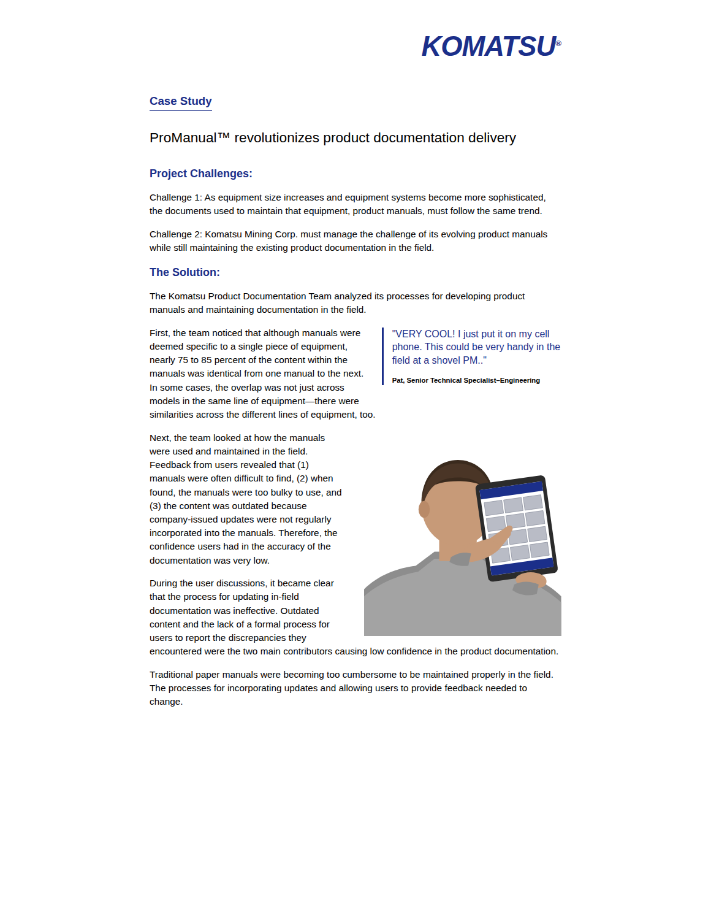KOMATSU®
Case Study
ProManual™ revolutionizes product documentation delivery
Project Challenges:
Challenge 1: As equipment size increases and equipment systems become more sophisticated, the documents used to maintain that equipment, product manuals, must follow the same trend.
Challenge 2: Komatsu Mining Corp. must manage the challenge of its evolving product manuals while still maintaining the existing product documentation in the field.
The Solution:
The Komatsu Product Documentation Team analyzed its processes for developing product manuals and maintaining documentation in the field.
"VERY COOL! I just put it on my cell phone. This could be very handy in the field at a shovel PM.."
Pat, Senior Technical Specialist–Engineering
First, the team noticed that although manuals were deemed specific to a single piece of equipment, nearly 75 to 85 percent of the content within the manuals was identical from one manual to the next. In some cases, the overlap was not just across models in the same line of equipment—there were similarities across the different lines of equipment, too.
Man holding a tablet computer showing a grid menu interface
Next, the team looked at how the manuals were used and maintained in the field. Feedback from users revealed that (1) manuals were often difficult to find, (2) when found, the manuals were too bulky to use, and (3) the content was outdated because company-issued updates were not regularly incorporated into the manuals. Therefore, the confidence users had in the accuracy of the documentation was very low.
During the user discussions, it became clear that the process for updating in-field documentation was ineffective. Outdated content and the lack of a formal process for users to report the discrepancies they encountered were the two main contributors causing low confidence in the product documentation.
Traditional paper manuals were becoming too cumbersome to be maintained properly in the field. The processes for incorporating updates and allowing users to provide feedback needed to change.